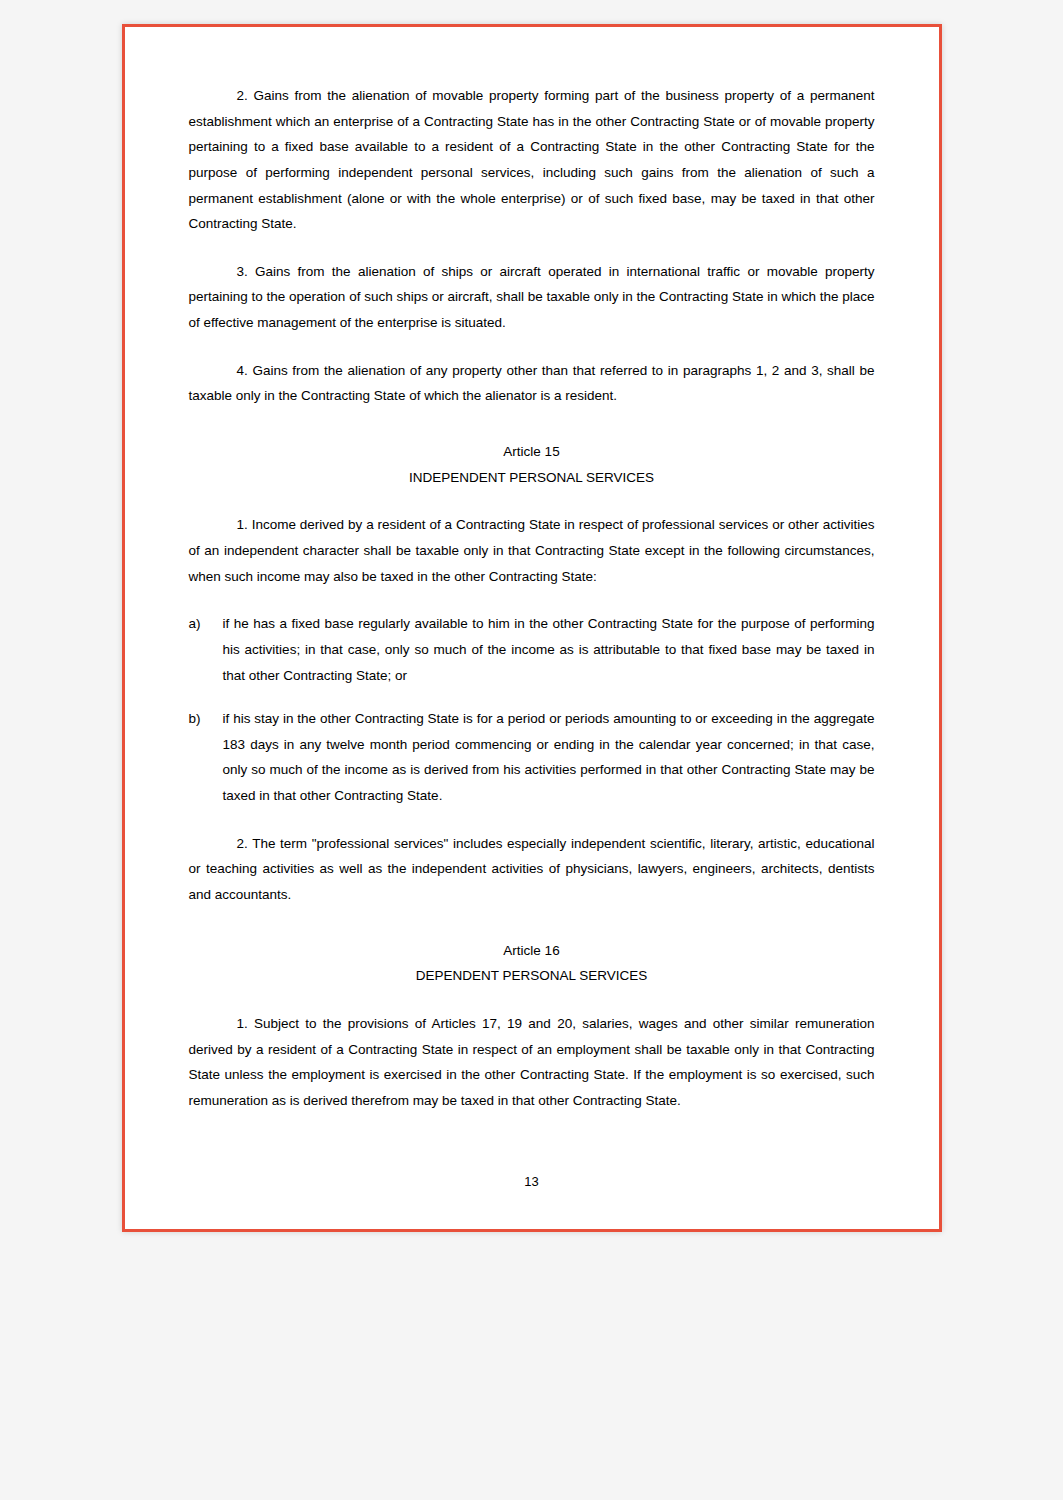2. Gains from the alienation of movable property forming part of the business property of a permanent establishment which an enterprise of a Contracting State has in the other Contracting State or of movable property pertaining to a fixed base available to a resident of a Contracting State in the other Contracting State for the purpose of performing independent personal services, including such gains from the alienation of such a permanent establishment (alone or with the whole enterprise) or of such fixed base, may be taxed in that other Contracting State.
3. Gains from the alienation of ships or aircraft operated in international traffic or movable property pertaining to the operation of such ships or aircraft, shall be taxable only in the Contracting State in which the place of effective management of the enterprise is situated.
4. Gains from the alienation of any property other than that referred to in paragraphs 1, 2 and 3, shall be taxable only in the Contracting State of which the alienator is a resident.
Article 15
INDEPENDENT PERSONAL SERVICES
1. Income derived by a resident of a Contracting State in respect of professional services or other activities of an independent character shall be taxable only in that Contracting State except in the following circumstances, when such income may also be taxed in the other Contracting State:
a) if he has a fixed base regularly available to him in the other Contracting State for the purpose of performing his activities; in that case, only so much of the income as is attributable to that fixed base may be taxed in that other Contracting State; or
b) if his stay in the other Contracting State is for a period or periods amounting to or exceeding in the aggregate 183 days in any twelve month period commencing or ending in the calendar year concerned; in that case, only so much of the income as is derived from his activities performed in that other Contracting State may be taxed in that other Contracting State.
2. The term "professional services" includes especially independent scientific, literary, artistic, educational or teaching activities as well as the independent activities of physicians, lawyers, engineers, architects, dentists and accountants.
Article 16
DEPENDENT PERSONAL SERVICES
1. Subject to the provisions of Articles 17, 19 and 20, salaries, wages and other similar remuneration derived by a resident of a Contracting State in respect of an employment shall be taxable only in that Contracting State unless the employment is exercised in the other Contracting State. If the employment is so exercised, such remuneration as is derived therefrom may be taxed in that other Contracting State.
13